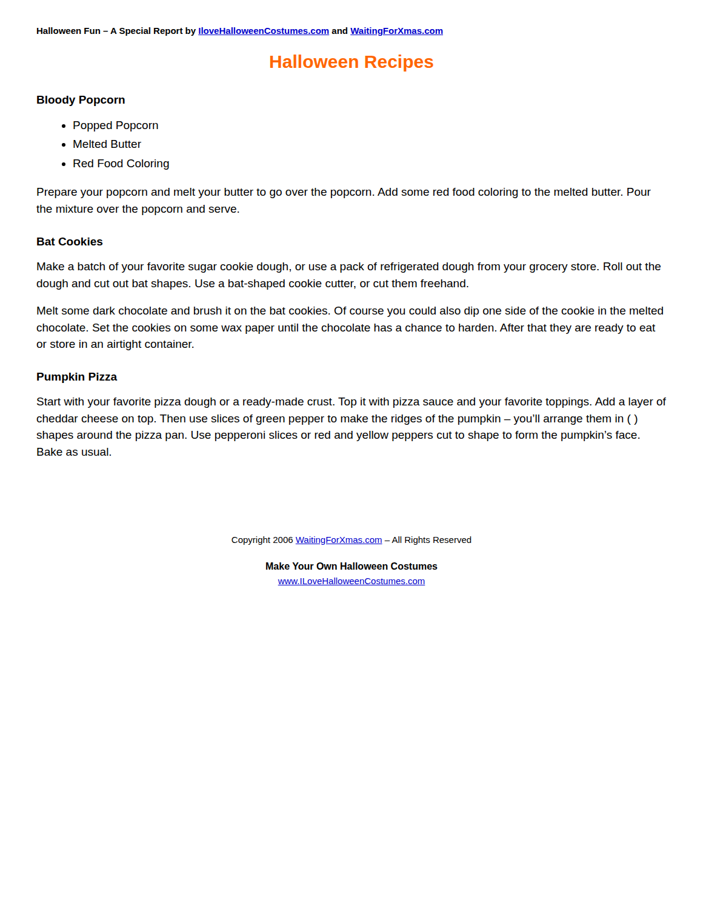Halloween Fun – A Special Report by IloveHalloweenCostumes.com and WaitingForXmas.com
Halloween Recipes
Bloody Popcorn
Popped Popcorn
Melted Butter
Red Food Coloring
Prepare your popcorn and melt your butter to go over the popcorn. Add some red food coloring to the melted butter. Pour the mixture over the popcorn and serve.
Bat Cookies
Make a batch of your favorite sugar cookie dough, or use a pack of refrigerated dough from your grocery store. Roll out the dough and cut out bat shapes. Use a bat-shaped cookie cutter, or cut them freehand.
Melt some dark chocolate and brush it on the bat cookies. Of course you could also dip one side of the cookie in the melted chocolate. Set the cookies on some wax paper until the chocolate has a chance to harden. After that they are ready to eat or store in an airtight container.
Pumpkin Pizza
Start with your favorite pizza dough or a ready-made crust. Top it with pizza sauce and your favorite toppings. Add a layer of cheddar cheese on top. Then use slices of green pepper to make the ridges of the pumpkin – you’ll arrange them in ( ) shapes around the pizza pan. Use pepperoni slices or red and yellow peppers cut to shape to form the pumpkin’s face. Bake as usual.
Copyright 2006 WaitingForXmas.com – All Rights Reserved
Make Your Own Halloween Costumes
www.ILoveHalloweenCostumes.com